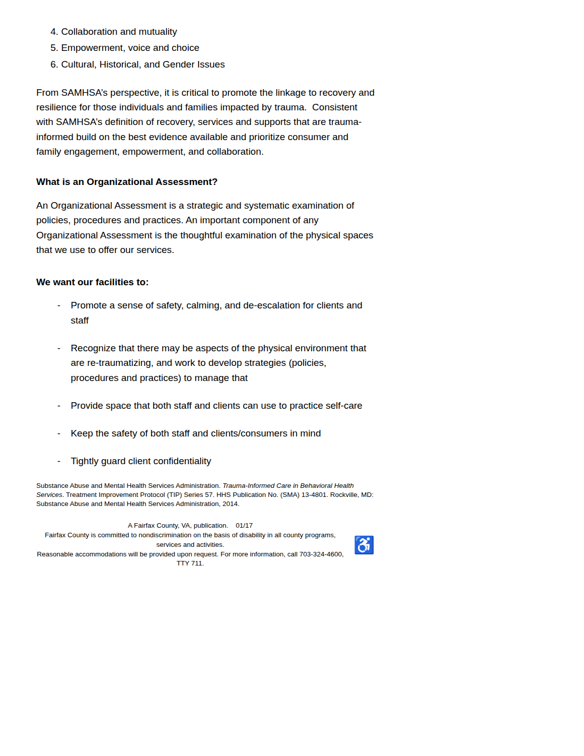Collaboration and mutuality
Empowerment, voice and choice
Cultural, Historical, and Gender Issues
From SAMHSA’s perspective, it is critical to promote the linkage to recovery and resilience for those individuals and families impacted by trauma. Consistent with SAMHSA’s definition of recovery, services and supports that are trauma-informed build on the best evidence available and prioritize consumer and family engagement, empowerment, and collaboration.
What is an Organizational Assessment?
An Organizational Assessment is a strategic and systematic examination of policies, procedures and practices. An important component of any Organizational Assessment is the thoughtful examination of the physical spaces that we use to offer our services.
We want our facilities to:
Promote a sense of safety, calming, and de-escalation for clients and staff
Recognize that there may be aspects of the physical environment that are re-traumatizing, and work to develop strategies (policies, procedures and practices) to manage that
Provide space that both staff and clients can use to practice self-care
Keep the safety of both staff and clients/consumers in mind
Tightly guard client confidentiality
Substance Abuse and Mental Health Services Administration. Trauma-Informed Care in Behavioral Health Services. Treatment Improvement Protocol (TIP) Series 57. HHS Publication No. (SMA) 13-4801. Rockville, MD: Substance Abuse and Mental Health Services Administration, 2014.
A Fairfax County, VA, publication. 01/17
Fairfax County is committed to nondiscrimination on the basis of disability in all county programs, services and activities.
Reasonable accommodations will be provided upon request. For more information, call 703-324-4600, TTY 711. ♿